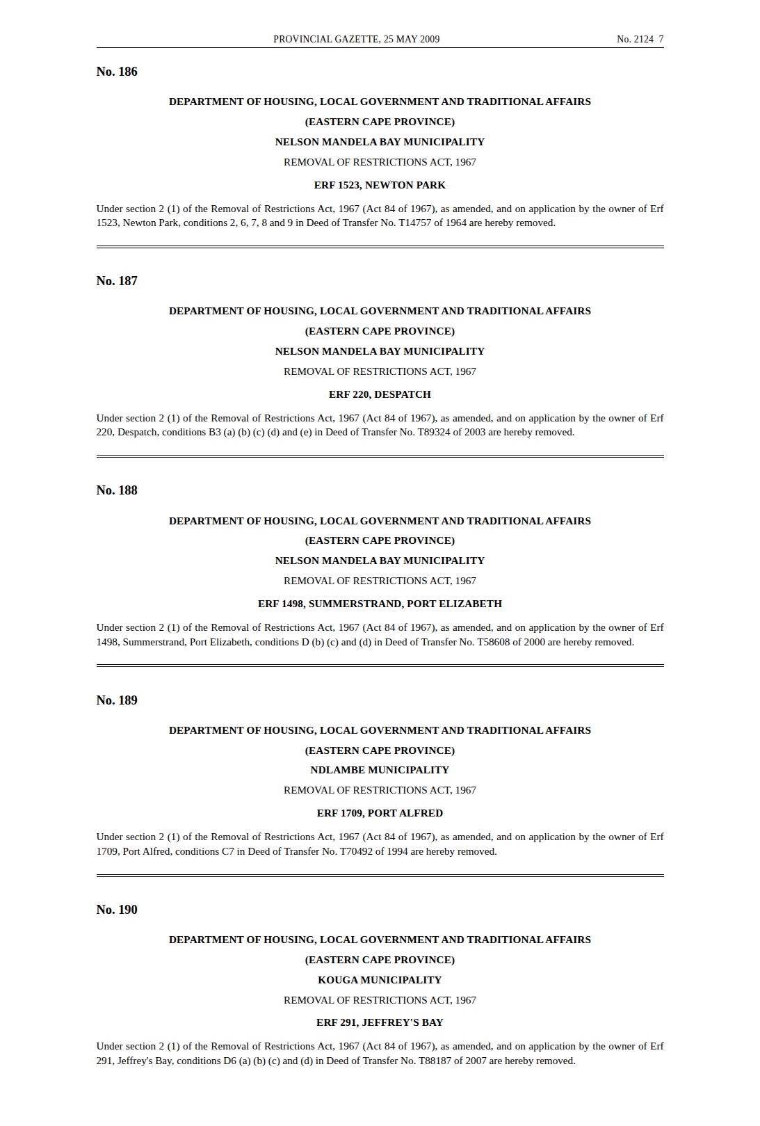PROVINCIAL GAZETTE, 25 MAY 2009 No. 2124 7
No. 186
DEPARTMENT OF HOUSING, LOCAL GOVERNMENT AND TRADITIONAL AFFAIRS
(EASTERN CAPE PROVINCE)
NELSON MANDELA BAY MUNICIPALITY
REMOVAL OF RESTRICTIONS ACT, 1967
ERF 1523, NEWTON PARK
Under section 2 (1) of the Removal of Restrictions Act, 1967 (Act 84 of 1967), as amended, and on application by the owner of Erf 1523, Newton Park, conditions 2, 6, 7, 8 and 9 in Deed of Transfer No. T14757 of 1964 are hereby removed.
No. 187
DEPARTMENT OF HOUSING, LOCAL GOVERNMENT AND TRADITIONAL AFFAIRS
(EASTERN CAPE PROVINCE)
NELSON MANDELA BAY MUNICIPALITY
REMOVAL OF RESTRICTIONS ACT, 1967
ERF 220, DESPATCH
Under section 2 (1) of the Removal of Restrictions Act, 1967 (Act 84 of 1967), as amended, and on application by the owner of Erf 220, Despatch, conditions B3 (a) (b) (c) (d) and (e) in Deed of Transfer No. T89324 of 2003 are hereby removed.
No. 188
DEPARTMENT OF HOUSING, LOCAL GOVERNMENT AND TRADITIONAL AFFAIRS
(EASTERN CAPE PROVINCE)
NELSON MANDELA BAY MUNICIPALITY
REMOVAL OF RESTRICTIONS ACT, 1967
ERF 1498, SUMMERSTRAND, PORT ELIZABETH
Under section 2 (1) of the Removal of Restrictions Act, 1967 (Act 84 of 1967), as amended, and on application by the owner of Erf 1498, Summerstrand, Port Elizabeth, conditions D (b) (c) and (d) in Deed of Transfer No. T58608 of 2000 are hereby removed.
No. 189
DEPARTMENT OF HOUSING, LOCAL GOVERNMENT AND TRADITIONAL AFFAIRS
(EASTERN CAPE PROVINCE)
NDLAMBE MUNICIPALITY
REMOVAL OF RESTRICTIONS ACT, 1967
ERF 1709, PORT ALFRED
Under section 2 (1) of the Removal of Restrictions Act, 1967 (Act 84 of 1967), as amended, and on application by the owner of Erf 1709, Port Alfred, conditions C7 in Deed of Transfer No. T70492 of 1994 are hereby removed.
No. 190
DEPARTMENT OF HOUSING, LOCAL GOVERNMENT AND TRADITIONAL AFFAIRS
(EASTERN CAPE PROVINCE)
KOUGA MUNICIPALITY
REMOVAL OF RESTRICTIONS ACT, 1967
ERF 291, JEFFREY'S BAY
Under section 2 (1) of the Removal of Restrictions Act, 1967 (Act 84 of 1967), as amended, and on application by the owner of Erf 291, Jeffrey's Bay, conditions D6 (a) (b) (c) and (d) in Deed of Transfer No. T88187 of 2007 are hereby removed.